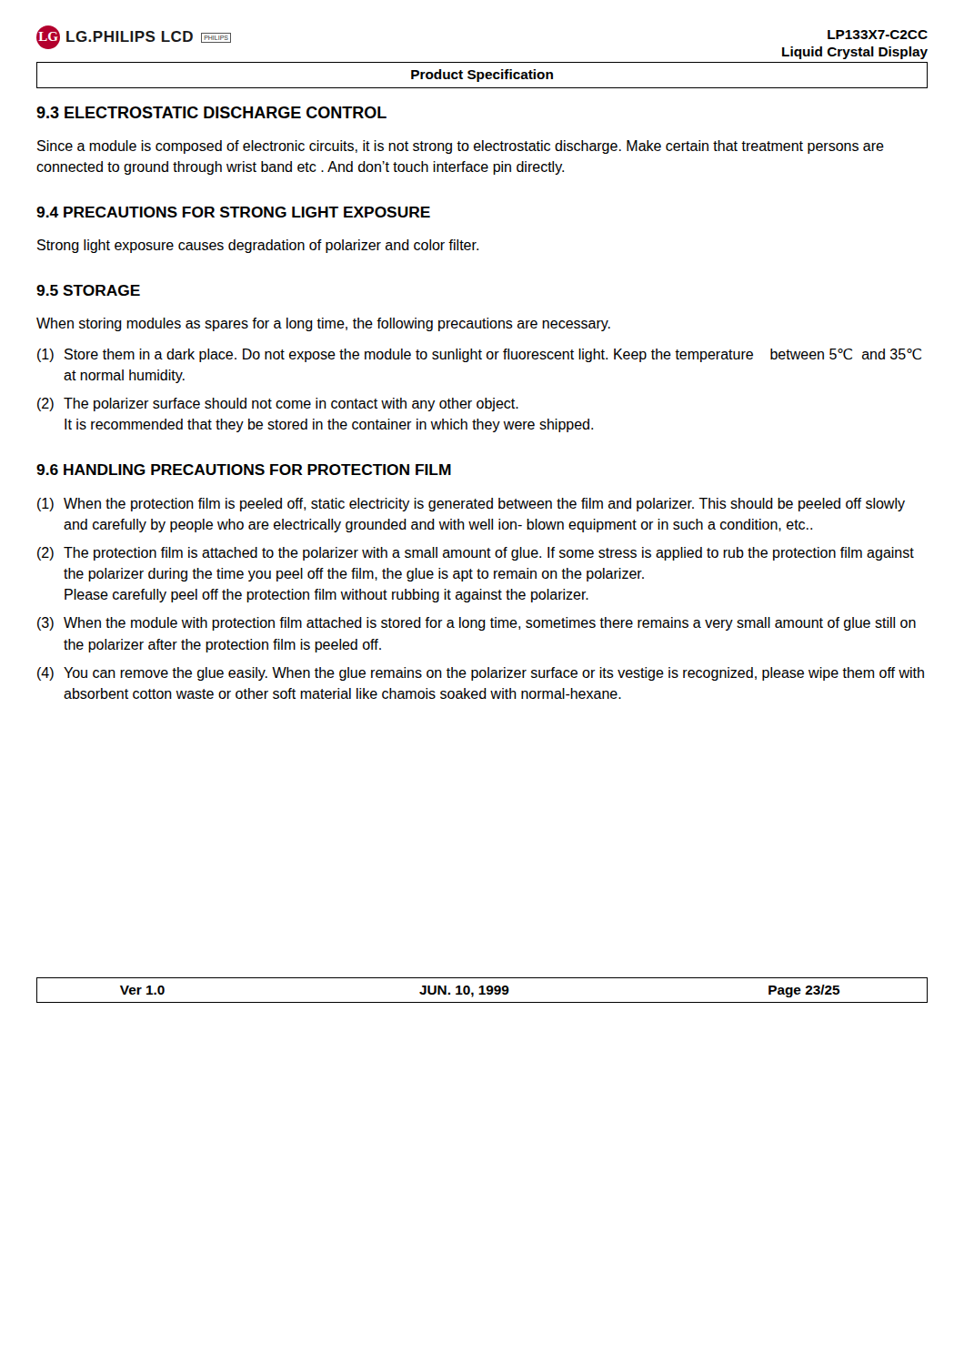LG LG.PHILIPS LCD PHILIPS
LP133X7-C2CC
Liquid Crystal Display
Product Specification
9.3 ELECTROSTATIC DISCHARGE CONTROL
Since a module is composed of electronic circuits, it is not strong to electrostatic discharge. Make certain that treatment persons are connected to ground through wrist band etc . And don’t touch interface pin directly.
9.4 PRECAUTIONS FOR STRONG LIGHT EXPOSURE
Strong light exposure causes degradation of polarizer and color filter.
9.5 STORAGE
When storing modules as spares for a long time, the following precautions are necessary.
(1) Store them in a dark place. Do not expose the module to sunlight or fluorescent light. Keep the temperature between 5℃ and 35℃ at normal humidity.
(2) The polarizer surface should not come in contact with any other object.
It is recommended that they be stored in the container in which they were shipped.
9.6 HANDLING PRECAUTIONS FOR PROTECTION FILM
(1) When the protection film is peeled off, static electricity is generated between the film and polarizer. This should be peeled off slowly and carefully by people who are electrically grounded and with well ion- blown equipment or in such a condition, etc..
(2) The protection film is attached to the polarizer with a small amount of glue. If some stress is applied to rub the protection film against the polarizer during the time you peel off the film, the glue is apt to remain on the polarizer.
Please carefully peel off the protection film without rubbing it against the polarizer.
(3) When the module with protection film attached is stored for a long time, sometimes there remains a very small amount of glue still on the polarizer after the protection film is peeled off.
(4) You can remove the glue easily. When the glue remains on the polarizer surface or its vestige is recognized, please wipe them off with absorbent cotton waste or other soft material like chamois soaked with normal-hexane.
Ver 1.0
JUN. 10, 1999
Page 23/25